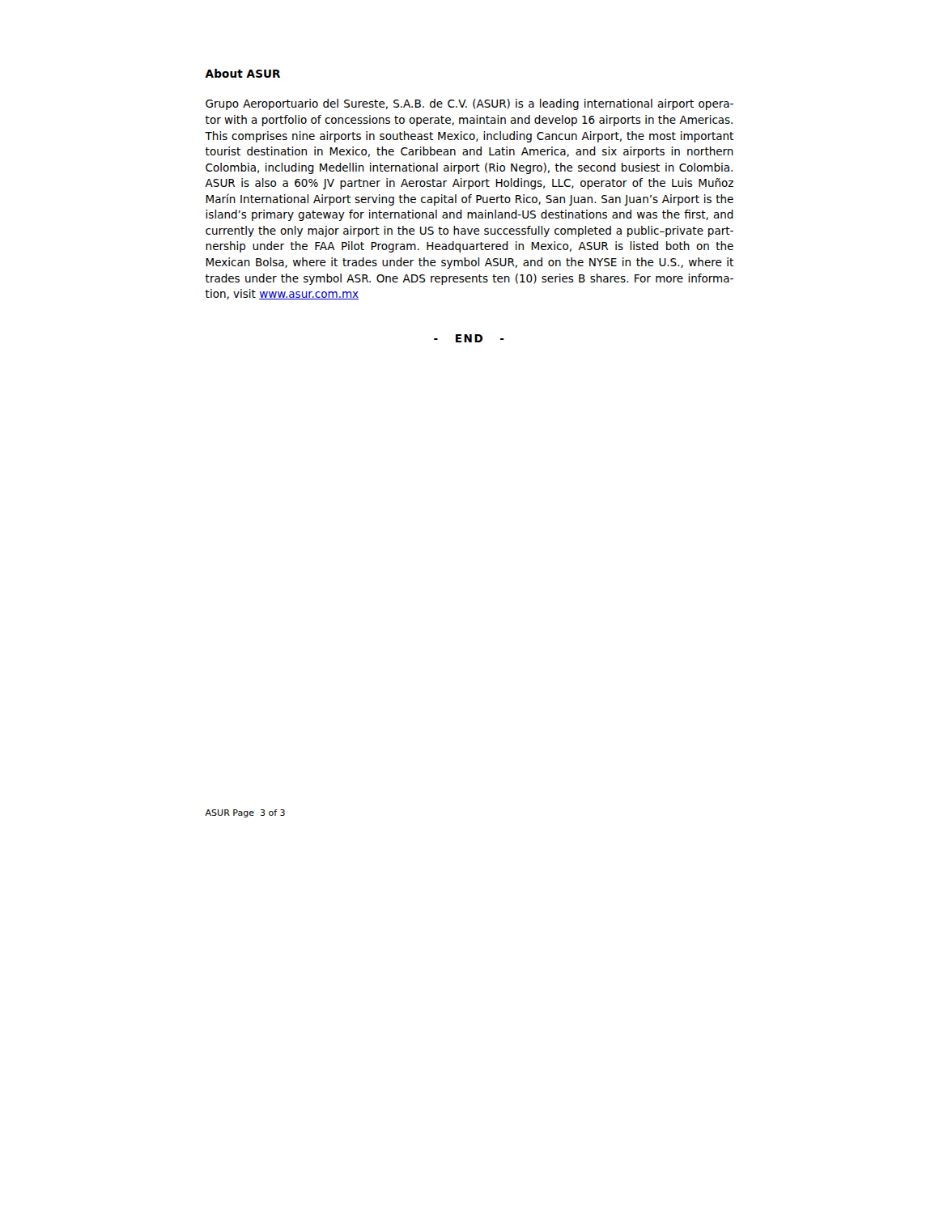About ASUR
Grupo Aeroportuario del Sureste, S.A.B. de C.V. (ASUR) is a leading international airport operator with a portfolio of concessions to operate, maintain and develop 16 airports in the Americas. This comprises nine airports in southeast Mexico, including Cancun Airport, the most important tourist destination in Mexico, the Caribbean and Latin America, and six airports in northern Colombia, including Medellin international airport (Rio Negro), the second busiest in Colombia. ASUR is also a 60% JV partner in Aerostar Airport Holdings, LLC, operator of the Luis Muñoz Marín International Airport serving the capital of Puerto Rico, San Juan. San Juan’s Airport is the island’s primary gateway for international and mainland-US destinations and was the first, and currently the only major airport in the US to have successfully completed a public–private partnership under the FAA Pilot Program. Headquartered in Mexico, ASUR is listed both on the Mexican Bolsa, where it trades under the symbol ASUR, and on the NYSE in the U.S., where it trades under the symbol ASR. One ADS represents ten (10) series B shares. For more information, visit www.asur.com.mx
- END -
ASUR Page 3 of 3